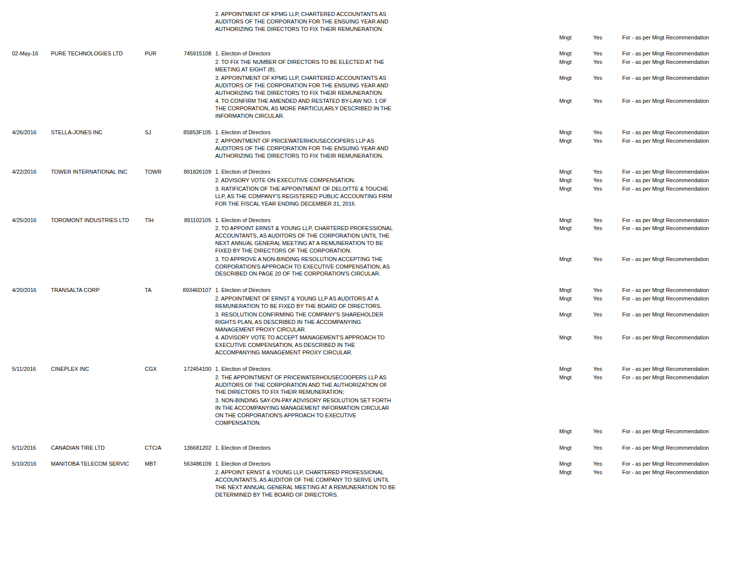| | | | | 2. APPOINTMENT OF KPMG LLP, CHARTERED ACCOUNTANTS AS AUDITORS OF THE CORPORATION FOR THE ENSUING YEAR AND AUTHORIZING THE DIRECTORS TO FIX THEIR REMUNERATION. | | | |
| | | | | | Mngt | Yes | For - as per Mngt Recommendation |
| 02-May-16 | PURE TECHNOLOGIES LTD | PUR | 745915108 | 1. Election of Directors | Mngt | Yes | For - as per Mngt Recommendation |
| | | | | 2. TO FIX THE NUMBER OF DIRECTORS TO BE ELECTED AT THE MEETING AT EIGHT (8). | Mngt | Yes | For - as per Mngt Recommendation |
| | | | | 3. APPOINTMENT OF KPMG LLP, CHARTERED ACCOUNTANTS AS AUDITORS OF THE CORPORATION FOR THE ENSUING YEAR AND AUTHORIZING THE DIRECTORS TO FIX THEIR REMUNERATION. | Mngt | Yes | For - as per Mngt Recommendation |
| | | | | 4. TO CONFIRM THE AMENDED AND RESTATED BY-LAW NO. 1 OF THE CORPORATION, AS MORE PARTICULARLY DESCRIBED IN THE INFORMATION CIRCULAR. | Mngt | Yes | For - as per Mngt Recommendation |
| 4/26/2016 | STELLA-JONES INC | SJ | 85853F105 | 1. Election of Directors | Mngt | Yes | For - as per Mngt Recommendation |
| | | | | 2. APPOINTMENT OF PRICEWATERHOUSECOOPERS LLP AS AUDITORS OF THE CORPORATION FOR THE ENSUING YEAR AND AUTHORIZING THE DIRECTORS TO FIX THEIR REMUNERATION. | Mngt | Yes | For - as per Mngt Recommendation |
| 4/22/2016 | TOWER INTERNATIONAL INC | TOWR | 891826109 | 1. Election of Directors | Mngt | Yes | For - as per Mngt Recommendation |
| | | | | 2. ADVISORY VOTE ON EXECUTIVE COMPENSATION. | Mngt | Yes | For - as per Mngt Recommendation |
| | | | | 3. RATIFICATION OF THE APPOINTMENT OF DELOITTE & TOUCHE LLP, AS THE COMPANY'S REGISTERED PUBLIC ACCOUNTING FIRM FOR THE FISCAL YEAR ENDING DECEMBER 31, 2016. | Mngt | Yes | For - as per Mngt Recommendation |
| 4/25/2016 | TOROMONT INDUSTRIES LTD | TIH | 891102105 | 1. Election of Directors | Mngt | Yes | For - as per Mngt Recommendation |
| | | | | 2. TO APPOINT ERNST & YOUNG LLP, CHARTERED PROFESSIONAL ACCOUNTANTS, AS AUDITORS OF THE CORPORATION UNTIL THE NEXT ANNUAL GENERAL MEETING AT A REMUNERATION TO BE FIXED BY THE DIRECTORS OF THE CORPORATION. | Mngt | Yes | For - as per Mngt Recommendation |
| | | | | 3. TO APPROVE A NON-BINDING RESOLUTION ACCEPTING THE CORPORATION'S APPROACH TO EXECUTIVE COMPENSATION, AS DESCRIBED ON PAGE 20 OF THE CORPORATION'S CIRCULAR. | Mngt | Yes | For - as per Mngt Recommendation |
| 4/20/2016 | TRANSALTA CORP | TA | 89346D107 | 1. Election of Directors | Mngt | Yes | For - as per Mngt Recommendation |
| | | | | 2. APPOINTMENT OF ERNST & YOUNG LLP AS AUDITORS AT A REMUNERATION TO BE FIXED BY THE BOARD OF DIRECTORS. | Mngt | Yes | For - as per Mngt Recommendation |
| | | | | 3. RESOLUTION CONFIRMING THE COMPANY'S SHAREHOLDER RIGHTS PLAN, AS DESCRIBED IN THE ACCOMPANYING MANAGEMENT PROXY CIRCULAR. | Mngt | Yes | For - as per Mngt Recommendation |
| | | | | 4. ADVISORY VOTE TO ACCEPT MANAGEMENT'S APPROACH TO EXECUTIVE COMPENSATION, AS DESCRIBED IN THE ACCOMPANYING MANAGEMENT PROXY CIRCULAR. | Mngt | Yes | For - as per Mngt Recommendation |
| 5/11/2016 | CINEPLEX INC | CGX | 172454100 | 1. Election of Directors | Mngt | Yes | For - as per Mngt Recommendation |
| | | | | 2. THE APPOINTMENT OF PRICEWATERHOUSECOOPERS LLP AS AUDITORS OF THE CORPORATION AND THE AUTHORIZATION OF THE DIRECTORS TO FIX THEIR REMUNERATION; | Mngt | Yes | For - as per Mngt Recommendation |
| | | | | 3. NON-BINDING SAY-ON-PAY ADVISORY RESOLUTION SET FORTH IN THE ACCOMPANYING MANAGEMENT INFORMATION CIRCULAR ON THE CORPORATION'S APPROACH TO EXECUTIVE COMPENSATION. | | | |
| | | | | | Mngt | Yes | For - as per Mngt Recommendation |
| 5/11/2016 | CANADIAN TIRE LTD | CTC/A | 136681202 | 1. Election of Directors | Mngt | Yes | For - as per Mngt Recommendation |
| 5/10/2016 | MANITOBA TELECOM SERVIC | MBT | 563486109 | 1. Election of Directors | Mngt | Yes | For - as per Mngt Recommendation |
| | | | | 2. APPOINT ERNST & YOUNG LLP, CHARTERED PROFESSIONAL ACCOUNTANTS, AS AUDITOR OF THE COMPANY TO SERVE UNTIL THE NEXT ANNUAL GENERAL MEETING AT A REMUNERATION TO BE DETERMINED BY THE BOARD OF DIRECTORS. | Mngt | Yes | For - as per Mngt Recommendation |